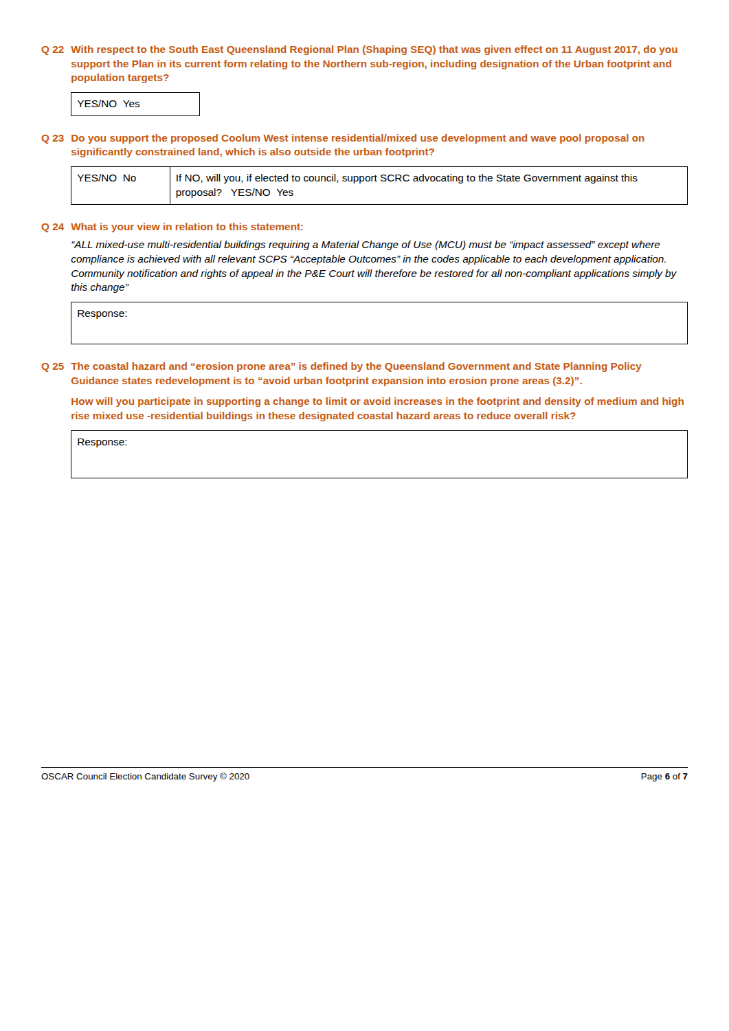Q 22
With respect to the South East Queensland Regional Plan (Shaping SEQ) that was given effect on 11 August 2017, do you support the Plan in its current form relating to the Northern sub-region, including designation of the Urban footprint and population targets?
YES/NO Yes
Q 23
Do you support the proposed Coolum West intense residential/mixed use development and wave pool proposal on significantly constrained land, which is also outside the urban footprint?
| YES/NO No | If NO, will you, if elected to council, support SCRC advocating to the State Government against this proposal? YES/NO Yes |
Q 24
What is your view in relation to this statement:
“ALL mixed-use multi-residential buildings requiring a Material Change of Use (MCU) must be “impact assessed” except where compliance is achieved with all relevant SCPS “Acceptable Outcomes” in the codes applicable to each development application. Community notification and rights of appeal in the P&E Court will therefore be restored for all non-compliant applications simply by this change”
Response:
Q 25
The coastal hazard and “erosion prone area” is defined by the Queensland Government and State Planning Policy Guidance states redevelopment is to “avoid urban footprint expansion into erosion prone areas (3.2)”.
How will you participate in supporting a change to limit or avoid increases in the footprint and density of medium and high rise mixed use -residential buildings in these designated coastal hazard areas to reduce overall risk?
Response:
OSCAR Council Election Candidate Survey © 2020
Page 6 of 7